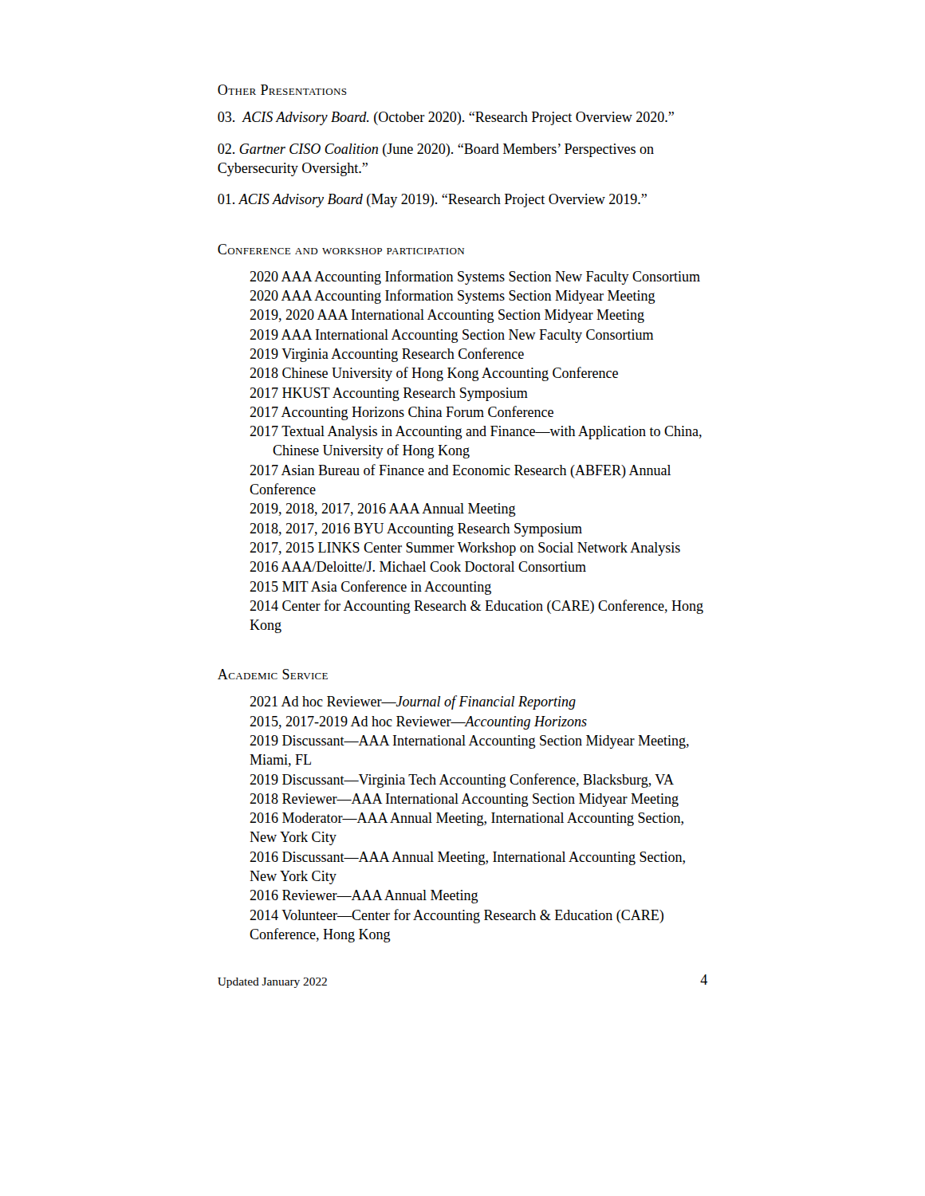Other Presentations
03. ACIS Advisory Board. (October 2020). “Research Project Overview 2020.”
02. Gartner CISO Coalition (June 2020). “Board Members’ Perspectives on Cybersecurity Oversight.”
01. ACIS Advisory Board (May 2019). “Research Project Overview 2019.”
Conference and workshop participation
2020 AAA Accounting Information Systems Section New Faculty Consortium
2020 AAA Accounting Information Systems Section Midyear Meeting
2019, 2020 AAA International Accounting Section Midyear Meeting
2019 AAA International Accounting Section New Faculty Consortium
2019 Virginia Accounting Research Conference
2018 Chinese University of Hong Kong Accounting Conference
2017 HKUST Accounting Research Symposium
2017 Accounting Horizons China Forum Conference
2017 Textual Analysis in Accounting and Finance—with Application to China, Chinese University of Hong Kong
2017 Asian Bureau of Finance and Economic Research (ABFER) Annual Conference
2019, 2018, 2017, 2016 AAA Annual Meeting
2018, 2017, 2016 BYU Accounting Research Symposium
2017, 2015 LINKS Center Summer Workshop on Social Network Analysis
2016 AAA/Deloitte/J. Michael Cook Doctoral Consortium
2015 MIT Asia Conference in Accounting
2014 Center for Accounting Research & Education (CARE) Conference, Hong Kong
Academic Service
2021 Ad hoc Reviewer—Journal of Financial Reporting
2015, 2017-2019 Ad hoc Reviewer—Accounting Horizons
2019 Discussant—AAA International Accounting Section Midyear Meeting, Miami, FL
2019 Discussant—Virginia Tech Accounting Conference, Blacksburg, VA
2018 Reviewer—AAA International Accounting Section Midyear Meeting
2016 Moderator—AAA Annual Meeting, International Accounting Section, New York City
2016 Discussant—AAA Annual Meeting, International Accounting Section, New York City
2016 Reviewer—AAA Annual Meeting
2014 Volunteer—Center for Accounting Research & Education (CARE) Conference, Hong Kong
Updated January 2022 4